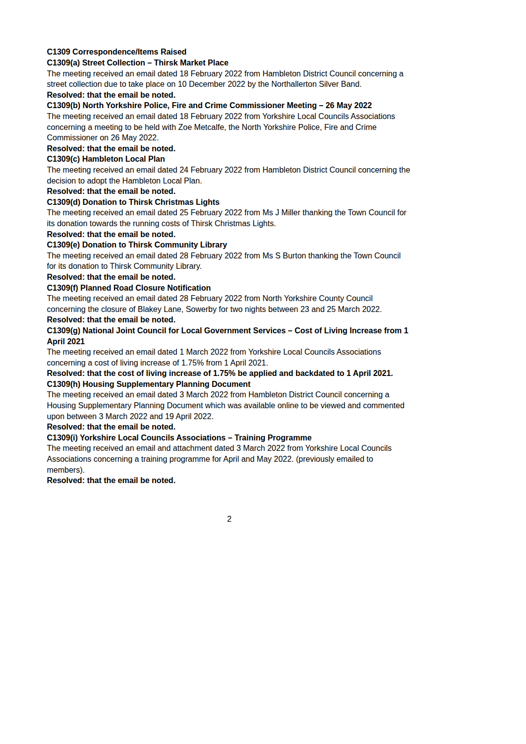C1309 Correspondence/Items Raised
C1309(a) Street Collection – Thirsk Market Place
The meeting received an email dated 18 February 2022 from Hambleton District Council concerning a street collection due to take place on 10 December 2022 by the Northallerton Silver Band.
Resolved: that the email be noted.
C1309(b) North Yorkshire Police, Fire and Crime Commissioner Meeting – 26 May 2022
The meeting received an email dated 18 February 2022 from Yorkshire Local Councils Associations concerning a meeting to be held with Zoe Metcalfe, the North Yorkshire Police, Fire and Crime Commissioner on 26 May 2022.
Resolved: that the email be noted.
C1309(c) Hambleton Local Plan
The meeting received an email dated 24 February 2022 from Hambleton District Council concerning the decision to adopt the Hambleton Local Plan.
Resolved: that the email be noted.
C1309(d) Donation to Thirsk Christmas Lights
The meeting received an email dated 25 February 2022 from Ms J Miller thanking the Town Council for its donation towards the running costs of Thirsk Christmas Lights.
Resolved: that the email be noted.
C1309(e) Donation to Thirsk Community Library
The meeting received an email dated 28 February 2022 from Ms S Burton thanking the Town Council for its donation to Thirsk Community Library.
Resolved: that the email be noted.
C1309(f) Planned Road Closure Notification
The meeting received an email dated 28 February 2022 from North Yorkshire County Council concerning the closure of Blakey Lane, Sowerby for two nights between 23 and 25 March 2022.
Resolved: that the email be noted.
C1309(g) National Joint Council for Local Government Services – Cost of Living Increase from 1 April 2021
The meeting received an email dated 1 March 2022 from Yorkshire Local Councils Associations concerning a cost of living increase of 1.75% from 1 April 2021.
Resolved: that the cost of living increase of 1.75% be applied and backdated to 1 April 2021.
C1309(h) Housing Supplementary Planning Document
The meeting received an email dated 3 March 2022 from Hambleton District Council concerning a Housing Supplementary Planning Document which was available online to be viewed and commented upon between 3 March 2022 and 19 April 2022.
Resolved: that the email be noted.
C1309(i) Yorkshire Local Councils Associations – Training Programme
The meeting received an email and attachment dated 3 March 2022 from Yorkshire Local Councils Associations concerning a training programme for April and May 2022. (previously emailed to members).
Resolved: that the email be noted.
2